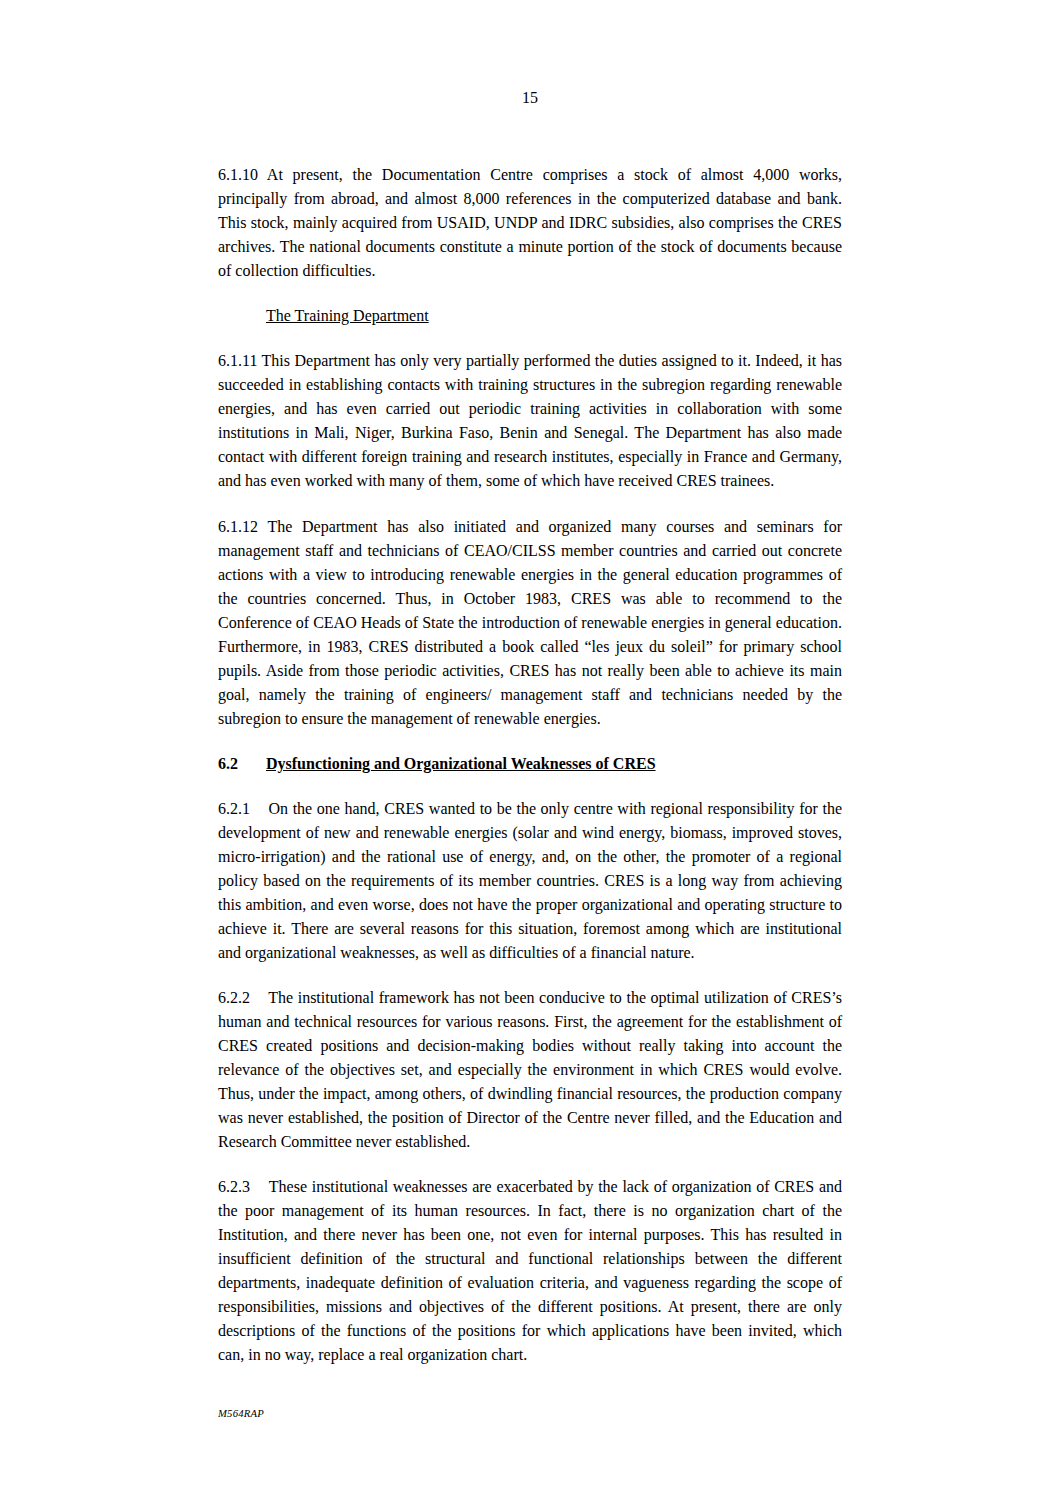15
6.1.10 At present, the Documentation Centre comprises a stock of almost 4,000 works, principally from abroad, and almost 8,000 references in the computerized database and bank. This stock, mainly acquired from USAID, UNDP and IDRC subsidies, also comprises the CRES archives. The national documents constitute a minute portion of the stock of documents because of collection difficulties.
The Training Department
6.1.11 This Department has only very partially performed the duties assigned to it. Indeed, it has succeeded in establishing contacts with training structures in the subregion regarding renewable energies, and has even carried out periodic training activities in collaboration with some institutions in Mali, Niger, Burkina Faso, Benin and Senegal. The Department has also made contact with different foreign training and research institutes, especially in France and Germany, and has even worked with many of them, some of which have received CRES trainees.
6.1.12 The Department has also initiated and organized many courses and seminars for management staff and technicians of CEAO/CILSS member countries and carried out concrete actions with a view to introducing renewable energies in the general education programmes of the countries concerned. Thus, in October 1983, CRES was able to recommend to the Conference of CEAO Heads of State the introduction of renewable energies in general education. Furthermore, in 1983, CRES distributed a book called “les jeux du soleil” for primary school pupils. Aside from those periodic activities, CRES has not really been able to achieve its main goal, namely the training of engineers/ management staff and technicians needed by the subregion to ensure the management of renewable energies.
6.2 Dysfunctioning and Organizational Weaknesses of CRES
6.2.1 On the one hand, CRES wanted to be the only centre with regional responsibility for the development of new and renewable energies (solar and wind energy, biomass, improved stoves, micro-irrigation) and the rational use of energy, and, on the other, the promoter of a regional policy based on the requirements of its member countries. CRES is a long way from achieving this ambition, and even worse, does not have the proper organizational and operating structure to achieve it. There are several reasons for this situation, foremost among which are institutional and organizational weaknesses, as well as difficulties of a financial nature.
6.2.2 The institutional framework has not been conducive to the optimal utilization of CRES’s human and technical resources for various reasons. First, the agreement for the establishment of CRES created positions and decision-making bodies without really taking into account the relevance of the objectives set, and especially the environment in which CRES would evolve. Thus, under the impact, among others, of dwindling financial resources, the production company was never established, the position of Director of the Centre never filled, and the Education and Research Committee never established.
6.2.3 These institutional weaknesses are exacerbated by the lack of organization of CRES and the poor management of its human resources. In fact, there is no organization chart of the Institution, and there never has been one, not even for internal purposes. This has resulted in insufficient definition of the structural and functional relationships between the different departments, inadequate definition of evaluation criteria, and vagueness regarding the scope of responsibilities, missions and objectives of the different positions. At present, there are only descriptions of the functions of the positions for which applications have been invited, which can, in no way, replace a real organization chart.
M564RAP